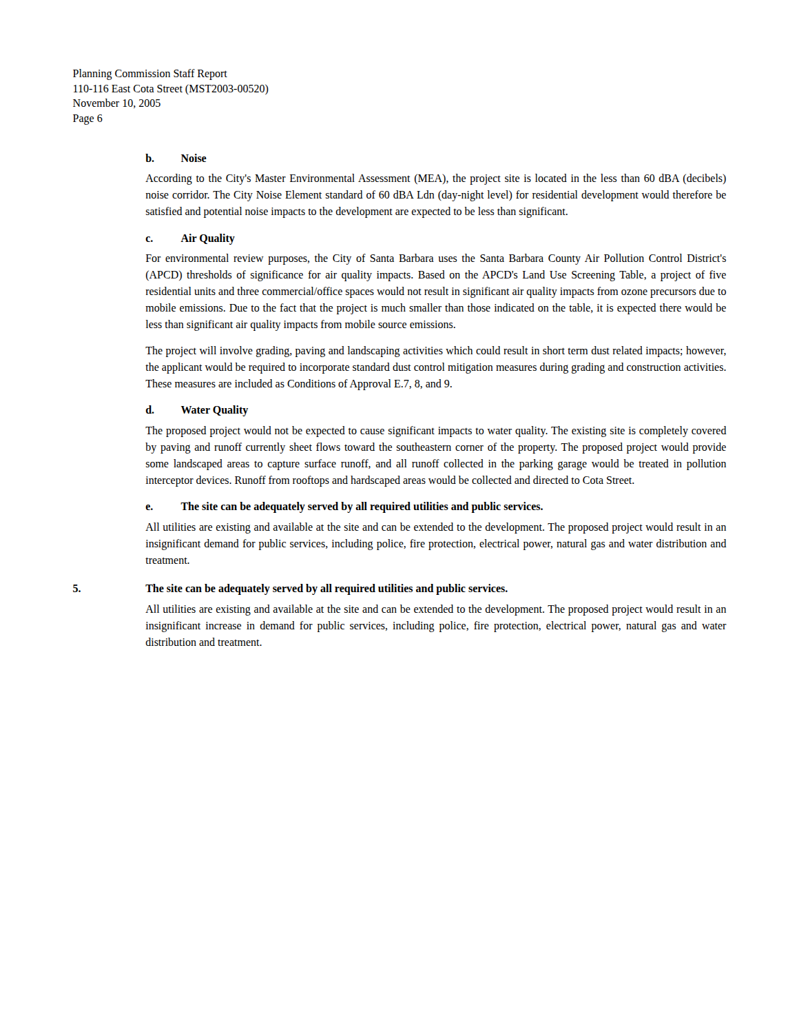Planning Commission Staff Report
110-116 East Cota Street (MST2003-00520)
November 10, 2005
Page 6
b. Noise
According to the City's Master Environmental Assessment (MEA), the project site is located in the less than 60 dBA (decibels) noise corridor. The City Noise Element standard of 60 dBA Ldn (day-night level) for residential development would therefore be satisfied and potential noise impacts to the development are expected to be less than significant.
c. Air Quality
For environmental review purposes, the City of Santa Barbara uses the Santa Barbara County Air Pollution Control District's (APCD) thresholds of significance for air quality impacts. Based on the APCD's Land Use Screening Table, a project of five residential units and three commercial/office spaces would not result in significant air quality impacts from ozone precursors due to mobile emissions. Due to the fact that the project is much smaller than those indicated on the table, it is expected there would be less than significant air quality impacts from mobile source emissions.
The project will involve grading, paving and landscaping activities which could result in short term dust related impacts; however, the applicant would be required to incorporate standard dust control mitigation measures during grading and construction activities. These measures are included as Conditions of Approval E.7, 8, and 9.
d. Water Quality
The proposed project would not be expected to cause significant impacts to water quality. The existing site is completely covered by paving and runoff currently sheet flows toward the southeastern corner of the property. The proposed project would provide some landscaped areas to capture surface runoff, and all runoff collected in the parking garage would be treated in pollution interceptor devices. Runoff from rooftops and hardscaped areas would be collected and directed to Cota Street.
e. The site can be adequately served by all required utilities and public services.
All utilities are existing and available at the site and can be extended to the development. The proposed project would result in an insignificant demand for public services, including police, fire protection, electrical power, natural gas and water distribution and treatment.
5. The site can be adequately served by all required utilities and public services.
All utilities are existing and available at the site and can be extended to the development. The proposed project would result in an insignificant increase in demand for public services, including police, fire protection, electrical power, natural gas and water distribution and treatment.